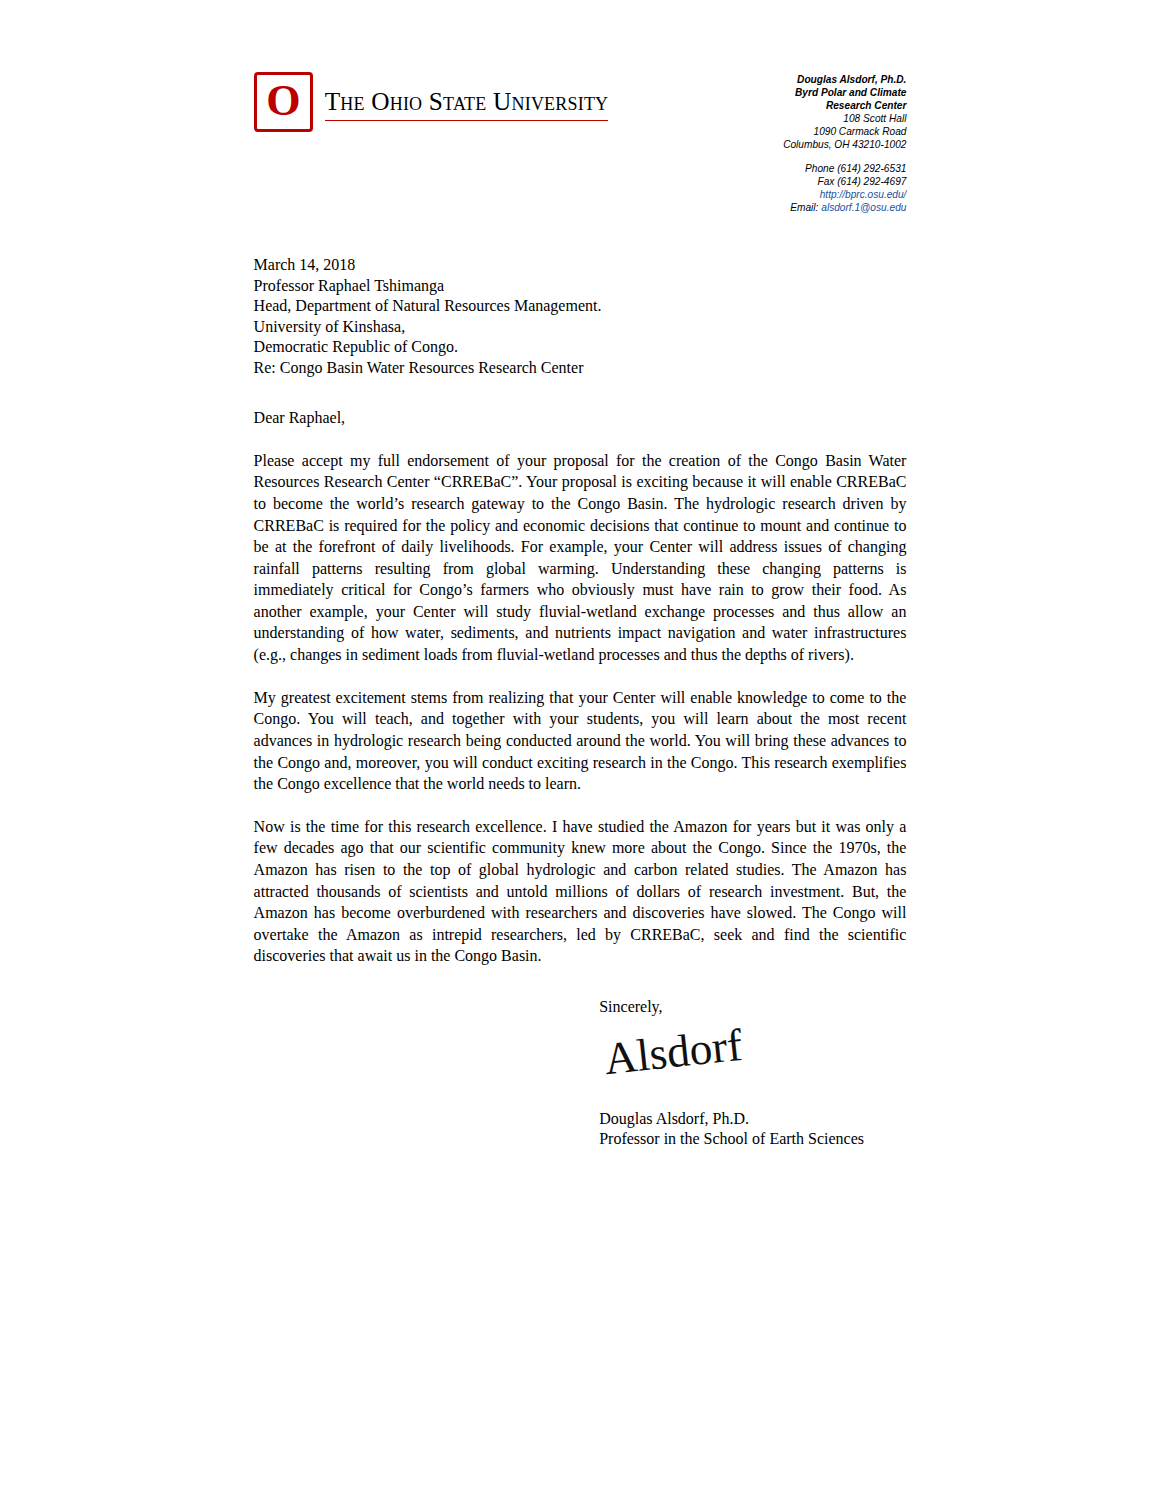The Ohio State University
Douglas Alsdorf, Ph.D.
Byrd Polar and Climate
Research Center
108 Scott Hall
1090 Carmack Road
Columbus, OH 43210-1002
Phone (614) 292-6531
Fax (614) 292-4697
http://bprc.osu.edu/
Email: alsdorf.1@osu.edu
March 14, 2018 Professor Raphael Tshimanga Head, Department of Natural Resources Management. University of Kinshasa, Democratic Republic of Congo. Re: Congo Basin Water Resources Research Center
Dear Raphael,
Please accept my full endorsement of your proposal for the creation of the Congo Basin Water Resources Research Center “CRREBaC”. Your proposal is exciting because it will enable CRREBaC to become the world’s research gateway to the Congo Basin. The hydrologic research driven by CRREBaC is required for the policy and economic decisions that continue to mount and continue to be at the forefront of daily livelihoods. For example, your Center will address issues of changing rainfall patterns resulting from global warming. Understanding these changing patterns is immediately critical for Congo’s farmers who obviously must have rain to grow their food. As another example, your Center will study fluvial-wetland exchange processes and thus allow an understanding of how water, sediments, and nutrients impact navigation and water infrastructures (e.g., changes in sediment loads from fluvial-wetland processes and thus the depths of rivers).
My greatest excitement stems from realizing that your Center will enable knowledge to come to the Congo. You will teach, and together with your students, you will learn about the most recent advances in hydrologic research being conducted around the world. You will bring these advances to the Congo and, moreover, you will conduct exciting research in the Congo. This research exemplifies the Congo excellence that the world needs to learn.
Now is the time for this research excellence. I have studied the Amazon for years but it was only a few decades ago that our scientific community knew more about the Congo. Since the 1970s, the Amazon has risen to the top of global hydrologic and carbon related studies. The Amazon has attracted thousands of scientists and untold millions of dollars of research investment. But, the Amazon has become overburdened with researchers and discoveries have slowed. The Congo will overtake the Amazon as intrepid researchers, led by CRREBaC, seek and find the scientific discoveries that await us in the Congo Basin.
Sincerely,
Alsdorf
Douglas Alsdorf, Ph.D.
Professor in the School of Earth Sciences